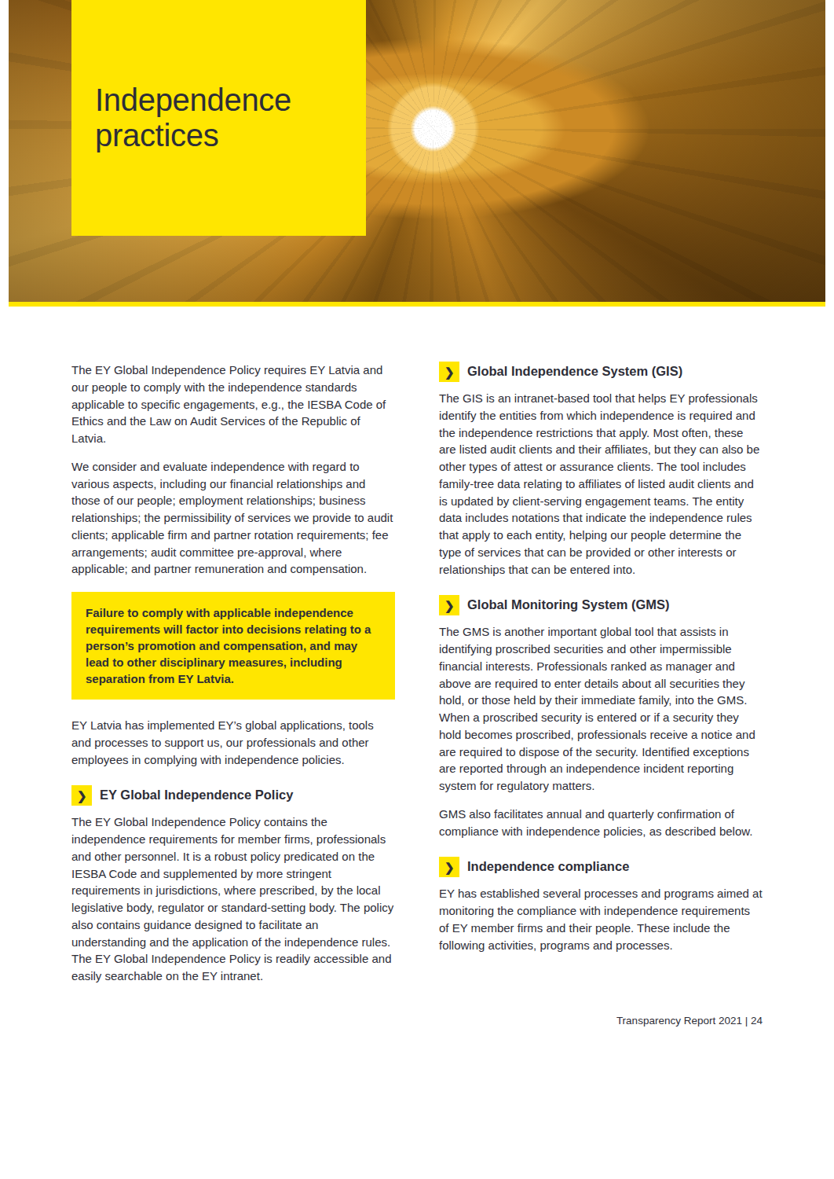Independence
practices
The EY Global Independence Policy requires EY Latvia and our people to comply with the independence standards applicable to specific engagements, e.g., the IESBA Code of Ethics and the Law on Audit Services of the Republic of Latvia.
We consider and evaluate independence with regard to various aspects, including our financial relationships and those of our people; employment relationships; business relationships; the permissibility of services we provide to audit clients; applicable firm and partner rotation requirements; fee arrangements; audit committee pre-approval, where applicable; and partner remuneration and compensation.
Failure to comply with applicable independence requirements will factor into decisions relating to a person’s promotion and compensation, and may lead to other disciplinary measures, including separation from EY Latvia.
EY Latvia has implemented EY’s global applications, tools and processes to support us, our professionals and other employees in complying with independence policies.
EY Global Independence Policy
The EY Global Independence Policy contains the independence requirements for member firms, professionals and other personnel. It is a robust policy predicated on the IESBA Code and supplemented by more stringent requirements in jurisdictions, where prescribed, by the local legislative body, regulator or standard-setting body. The policy also contains guidance designed to facilitate an understanding and the application of the independence rules. The EY Global Independence Policy is readily accessible and easily searchable on the EY intranet.
Global Independence System (GIS)
The GIS is an intranet-based tool that helps EY professionals identify the entities from which independence is required and the independence restrictions that apply. Most often, these are listed audit clients and their affiliates, but they can also be other types of attest or assurance clients. The tool includes family-tree data relating to affiliates of listed audit clients and is updated by client-serving engagement teams. The entity data includes notations that indicate the independence rules that apply to each entity, helping our people determine the type of services that can be provided or other interests or relationships that can be entered into.
Global Monitoring System (GMS)
The GMS is another important global tool that assists in identifying proscribed securities and other impermissible financial interests. Professionals ranked as manager and above are required to enter details about all securities they hold, or those held by their immediate family, into the GMS. When a proscribed security is entered or if a security they hold becomes proscribed, professionals receive a notice and are required to dispose of the security. Identified exceptions are reported through an independence incident reporting system for regulatory matters.
GMS also facilitates annual and quarterly confirmation of compliance with independence policies, as described below.
Independence compliance
EY has established several processes and programs aimed at monitoring the compliance with independence requirements of EY member firms and their people. These include the following activities, programs and processes.
Transparency Report 2021 | 24